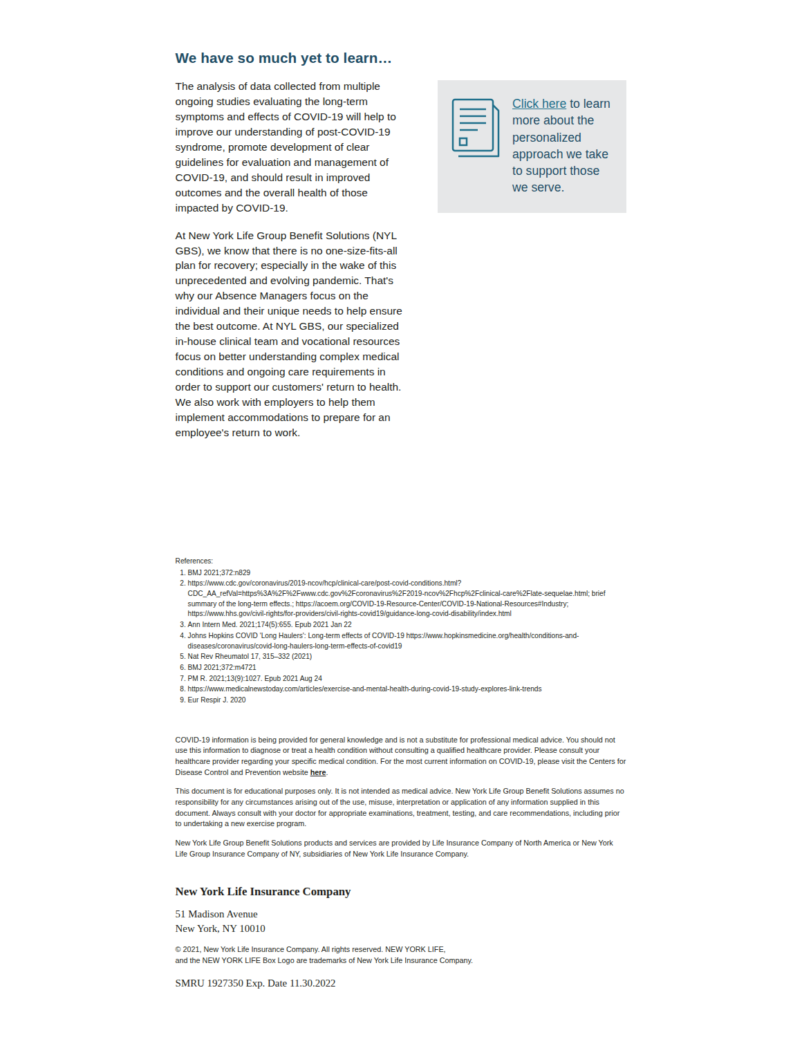We have so much yet to learn…
The analysis of data collected from multiple ongoing studies evaluating the long-term symptoms and effects of COVID-19 will help to improve our understanding of post-COVID-19 syndrome, promote development of clear guidelines for evaluation and management of COVID-19, and should result in improved outcomes and the overall health of those impacted by COVID-19.
At New York Life Group Benefit Solutions (NYL GBS), we know that there is no one-size-fits-all plan for recovery; especially in the wake of this unprecedented and evolving pandemic. That's why our Absence Managers focus on the individual and their unique needs to help ensure the best outcome. At NYL GBS, our specialized in-house clinical team and vocational resources focus on better understanding complex medical conditions and ongoing care requirements in order to support our customers' return to health. We also work with employers to help them implement accommodations to prepare for an employee's return to work.
Click here to learn more about the personalized approach we take to support those we serve.
References:
BMJ 2021;372:n829
https://www.cdc.gov/coronavirus/2019-ncov/hcp/clinical-care/post-covid-conditions.html?CDC_AA_refVal=https%3A%2F%2Fwww.cdc.gov%2Fcoronavirus%2F2019-ncov%2Fhcp%2Fclinical-care%2Flate-sequelae.html; brief summary of the long-term effects.; https://acoem.org/COVID-19-Resource-Center/COVID-19-National-Resources#Industry; https://www.hhs.gov/civil-rights/for-providers/civil-rights-covid19/guidance-long-covid-disability/index.html
Ann Intern Med. 2021;174(5):655. Epub 2021 Jan 22
Johns Hopkins COVID 'Long Haulers': Long-term effects of COVID-19 https://www.hopkinsmedicine.org/health/conditions-and-diseases/coronavirus/covid-long-haulers-long-term-effects-of-covid19
Nat Rev Rheumatol 17, 315–332 (2021)
BMJ 2021;372:m4721
PM R. 2021;13(9):1027. Epub 2021 Aug 24
https://www.medicalnewstoday.com/articles/exercise-and-mental-health-during-covid-19-study-explores-link-trends
Eur Respir J. 2020
COVID-19 information is being provided for general knowledge and is not a substitute for professional medical advice. You should not use this information to diagnose or treat a health condition without consulting a qualified healthcare provider. Please consult your healthcare provider regarding your specific medical condition. For the most current information on COVID-19, please visit the Centers for Disease Control and Prevention website here.
This document is for educational purposes only. It is not intended as medical advice. New York Life Group Benefit Solutions assumes no responsibility for any circumstances arising out of the use, misuse, interpretation or application of any information supplied in this document. Always consult with your doctor for appropriate examinations, treatment, testing, and care recommendations, including prior to undertaking a new exercise program.
New York Life Group Benefit Solutions products and services are provided by Life Insurance Company of North America or New York Life Group Insurance Company of NY, subsidiaries of New York Life Insurance Company.
New York Life Insurance Company
51 Madison Avenue
New York, NY 10010
© 2021, New York Life Insurance Company. All rights reserved. NEW YORK LIFE,
and the NEW YORK LIFE Box Logo are trademarks of New York Life Insurance Company.
SMRU 1927350 Exp. Date 11.30.2022